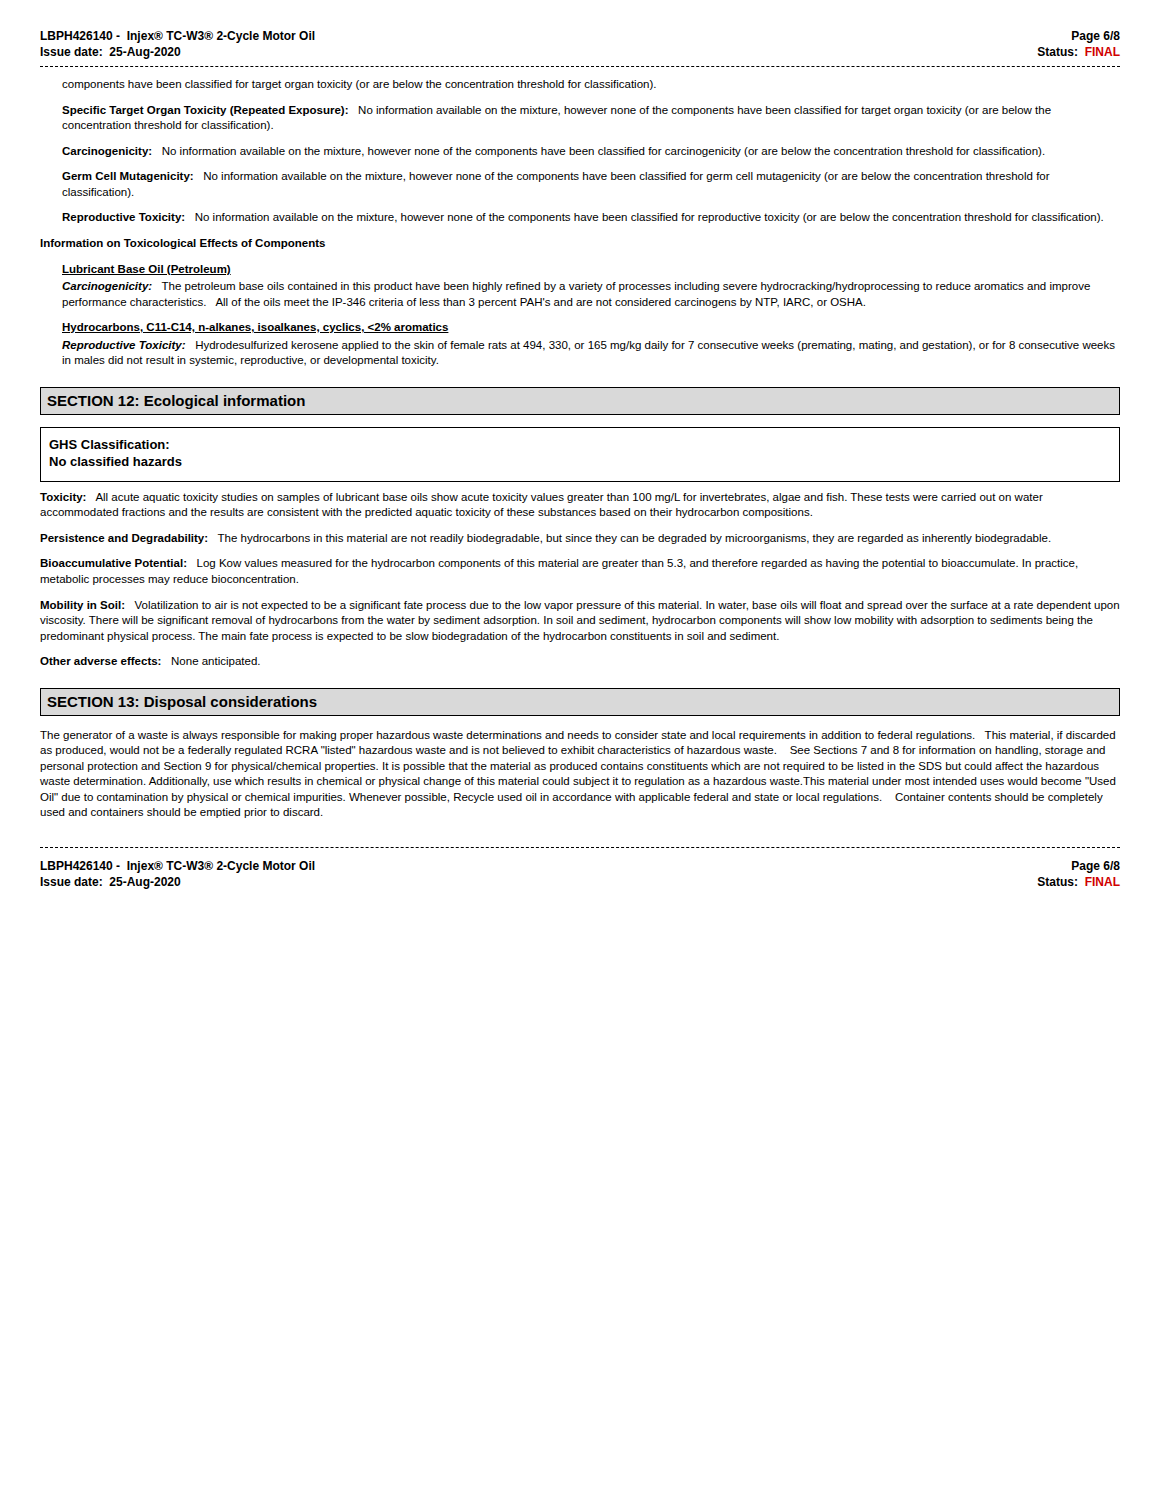LBPH426140 - Injex® TC-W3® 2-Cycle Motor Oil
Issue date: 25-Aug-2020
Page 6/8
Status: FINAL
components have been classified for target organ toxicity (or are below the concentration threshold for classification).
Specific Target Organ Toxicity (Repeated Exposure): No information available on the mixture, however none of the components have been classified for target organ toxicity (or are below the concentration threshold for classification).
Carcinogenicity: No information available on the mixture, however none of the components have been classified for carcinogenicity (or are below the concentration threshold for classification).
Germ Cell Mutagenicity: No information available on the mixture, however none of the components have been classified for germ cell mutagenicity (or are below the concentration threshold for classification).
Reproductive Toxicity: No information available on the mixture, however none of the components have been classified for reproductive toxicity (or are below the concentration threshold for classification).
Information on Toxicological Effects of Components
Lubricant Base Oil (Petroleum)
Carcinogenicity: The petroleum base oils contained in this product have been highly refined by a variety of processes including severe hydrocracking/hydroprocessing to reduce aromatics and improve performance characteristics. All of the oils meet the IP-346 criteria of less than 3 percent PAH's and are not considered carcinogens by NTP, IARC, or OSHA.
Hydrocarbons, C11-C14, n-alkanes, isoalkanes, cyclics, <2% aromatics
Reproductive Toxicity: Hydrodesulfurized kerosene applied to the skin of female rats at 494, 330, or 165 mg/kg daily for 7 consecutive weeks (premating, mating, and gestation), or for 8 consecutive weeks in males did not result in systemic, reproductive, or developmental toxicity.
SECTION 12: Ecological information
GHS Classification:
No classified hazards
Toxicity: All acute aquatic toxicity studies on samples of lubricant base oils show acute toxicity values greater than 100 mg/L for invertebrates, algae and fish. These tests were carried out on water accommodated fractions and the results are consistent with the predicted aquatic toxicity of these substances based on their hydrocarbon compositions.
Persistence and Degradability: The hydrocarbons in this material are not readily biodegradable, but since they can be degraded by microorganisms, they are regarded as inherently biodegradable.
Bioaccumulative Potential: Log Kow values measured for the hydrocarbon components of this material are greater than 5.3, and therefore regarded as having the potential to bioaccumulate. In practice, metabolic processes may reduce bioconcentration.
Mobility in Soil: Volatilization to air is not expected to be a significant fate process due to the low vapor pressure of this material. In water, base oils will float and spread over the surface at a rate dependent upon viscosity. There will be significant removal of hydrocarbons from the water by sediment adsorption. In soil and sediment, hydrocarbon components will show low mobility with adsorption to sediments being the predominant physical process. The main fate process is expected to be slow biodegradation of the hydrocarbon constituents in soil and sediment.
Other adverse effects: None anticipated.
SECTION 13: Disposal considerations
The generator of a waste is always responsible for making proper hazardous waste determinations and needs to consider state and local requirements in addition to federal regulations. This material, if discarded as produced, would not be a federally regulated RCRA "listed" hazardous waste and is not believed to exhibit characteristics of hazardous waste. See Sections 7 and 8 for information on handling, storage and personal protection and Section 9 for physical/chemical properties. It is possible that the material as produced contains constituents which are not required to be listed in the SDS but could affect the hazardous waste determination. Additionally, use which results in chemical or physical change of this material could subject it to regulation as a hazardous waste.This material under most intended uses would become "Used Oil" due to contamination by physical or chemical impurities. Whenever possible, Recycle used oil in accordance with applicable federal and state or local regulations. Container contents should be completely used and containers should be emptied prior to discard.
LBPH426140 - Injex® TC-W3® 2-Cycle Motor Oil
Issue date: 25-Aug-2020
Page 6/8
Status: FINAL